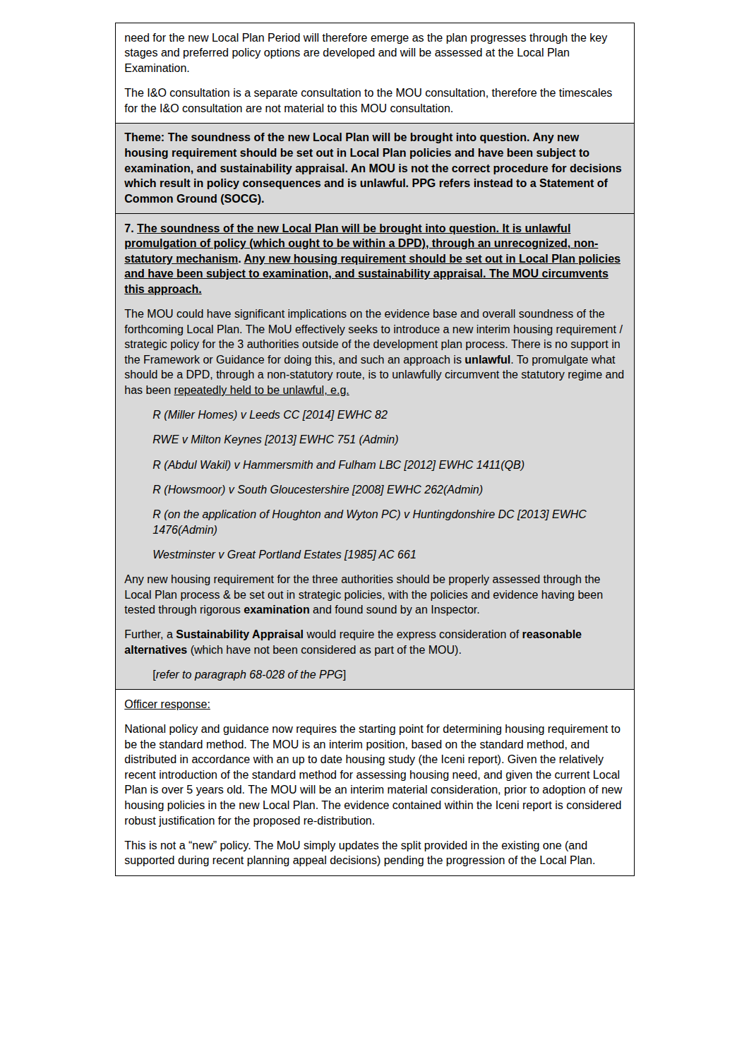need for the new Local Plan Period will therefore emerge as the plan progresses through the key stages and preferred policy options are developed and will be assessed at the Local Plan Examination.
The I&O consultation is a separate consultation to the MOU consultation, therefore the timescales for the I&O consultation are not material to this MOU consultation.
Theme: The soundness of the new Local Plan will be brought into question. Any new housing requirement should be set out in Local Plan policies and have been subject to examination, and sustainability appraisal. An MOU is not the correct procedure for decisions which result in policy consequences and is unlawful. PPG refers instead to a Statement of Common Ground (SOCG).
7. The soundness of the new Local Plan will be brought into question. It is unlawful promulgation of policy (which ought to be within a DPD), through an unrecognized, non-statutory mechanism. Any new housing requirement should be set out in Local Plan policies and have been subject to examination, and sustainability appraisal. The MOU circumvents this approach.
The MOU could have significant implications on the evidence base and overall soundness of the forthcoming Local Plan. The MoU effectively seeks to introduce a new interim housing requirement / strategic policy for the 3 authorities outside of the development plan process. There is no support in the Framework or Guidance for doing this, and such an approach is unlawful. To promulgate what should be a DPD, through a non-statutory route, is to unlawfully circumvent the statutory regime and has been repeatedly held to be unlawful, e.g.
R (Miller Homes) v Leeds CC [2014] EWHC 82
RWE v Milton Keynes [2013] EWHC 751 (Admin)
R (Abdul Wakil) v Hammersmith and Fulham LBC [2012] EWHC 1411(QB)
R (Howsmoor) v South Gloucestershire [2008] EWHC 262(Admin)
R (on the application of Houghton and Wyton PC) v Huntingdonshire DC [2013] EWHC 1476(Admin)
Westminster v Great Portland Estates [1985] AC 661
Any new housing requirement for the three authorities should be properly assessed through the Local Plan process & be set out in strategic policies, with the policies and evidence having been tested through rigorous examination and found sound by an Inspector.
Further, a Sustainability Appraisal would require the express consideration of reasonable alternatives (which have not been considered as part of the MOU).
[refer to paragraph 68-028 of the PPG]
Officer response:
National policy and guidance now requires the starting point for determining housing requirement to be the standard method. The MOU is an interim position, based on the standard method, and distributed in accordance with an up to date housing study (the Iceni report). Given the relatively recent introduction of the standard method for assessing housing need, and given the current Local Plan is over 5 years old. The MOU will be an interim material consideration, prior to adoption of new housing policies in the new Local Plan. The evidence contained within the Iceni report is considered robust justification for the proposed re-distribution.
This is not a “new” policy. The MoU simply updates the split provided in the existing one (and supported during recent planning appeal decisions) pending the progression of the Local Plan.